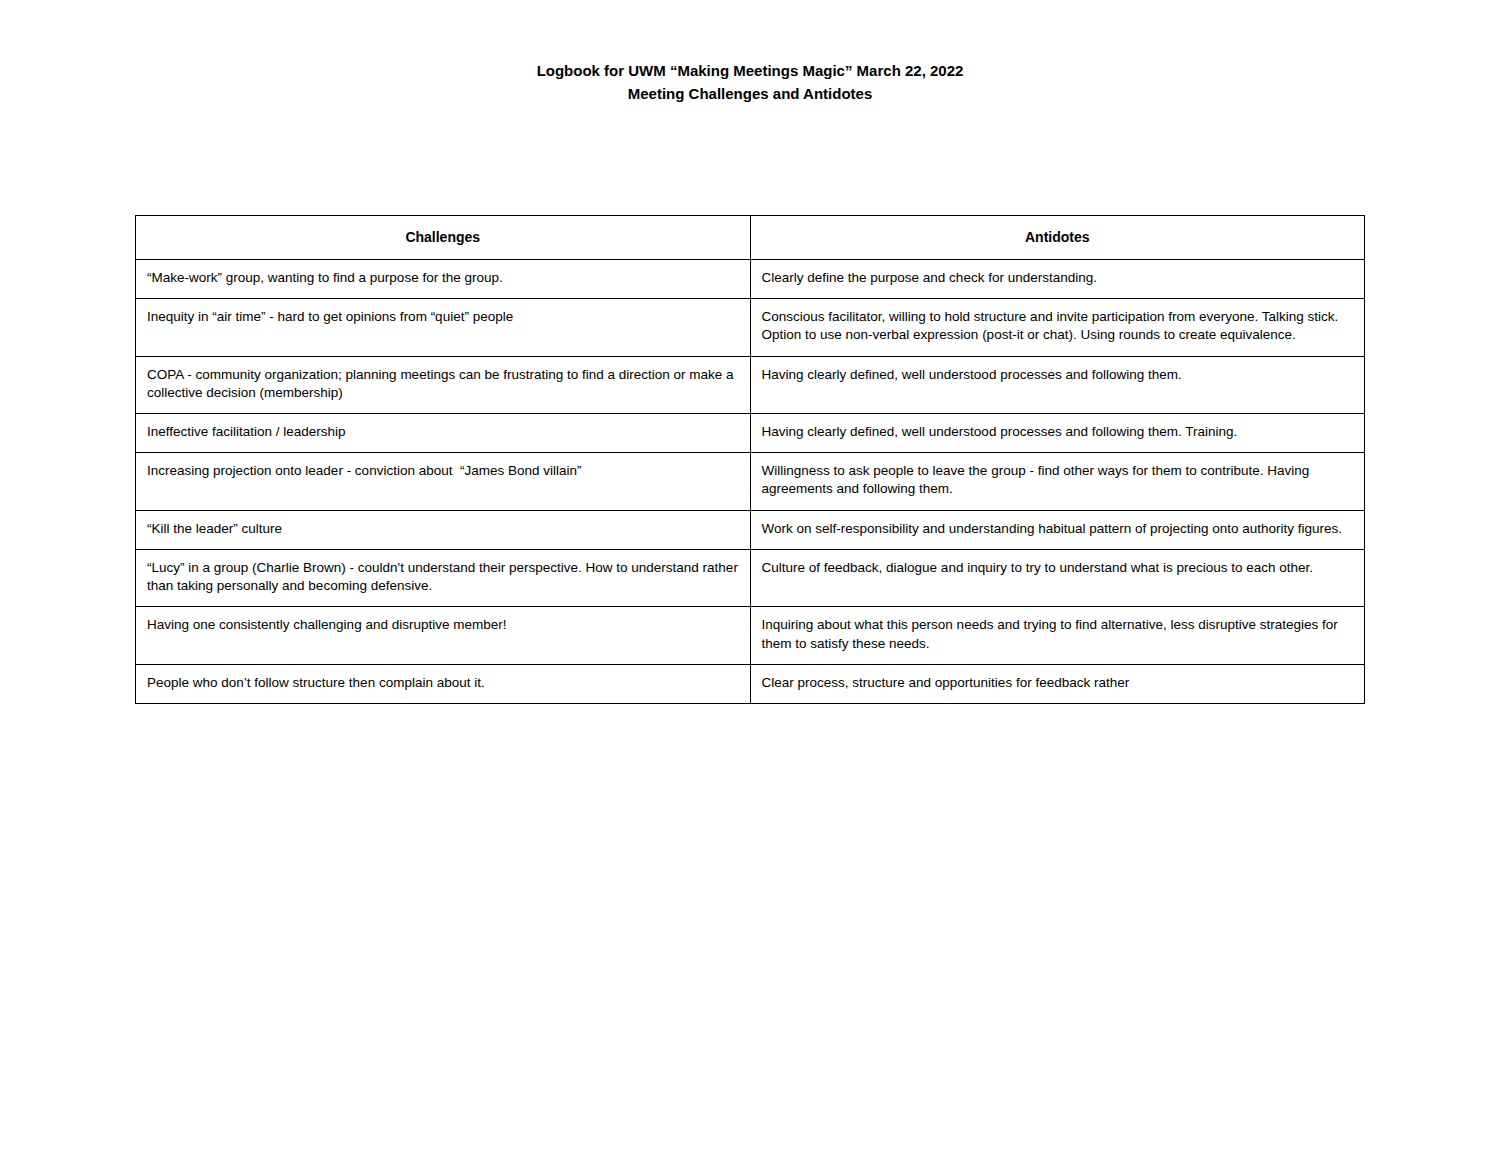Logbook for UWM “Making Meetings Magic” March 22, 2022
Meeting Challenges and Antidotes
| Challenges | Antidotes |
| --- | --- |
| “Make-work” group, wanting to find a purpose for the group. | Clearly define the purpose and check for understanding. |
| Inequity in “air time” - hard to get opinions from “quiet” people | Conscious facilitator, willing to hold structure and invite participation from everyone. Talking stick. Option to use non-verbal expression (post-it or chat). Using rounds to create equivalence. |
| COPA - community organization; planning meetings can be frustrating to find a direction or make a collective decision (membership) | Having clearly defined, well understood processes and following them. |
| Ineffective facilitation / leadership | Having clearly defined, well understood processes and following them. Training. |
| Increasing projection onto leader - conviction about “James Bond villain” | Willingness to ask people to leave the group - find other ways for them to contribute. Having agreements and following them. |
| “Kill the leader” culture | Work on self-responsibility and understanding habitual pattern of projecting onto authority figures. |
| “Lucy” in a group (Charlie Brown) - couldn't understand their perspective. How to understand rather than taking personally and becoming defensive. | Culture of feedback, dialogue and inquiry to try to understand what is precious to each other. |
| Having one consistently challenging and disruptive member! | Inquiring about what this person needs and trying to find alternative, less disruptive strategies for them to satisfy these needs. |
| People who don’t follow structure then complain about it. | Clear process, structure and opportunities for feedback rather |